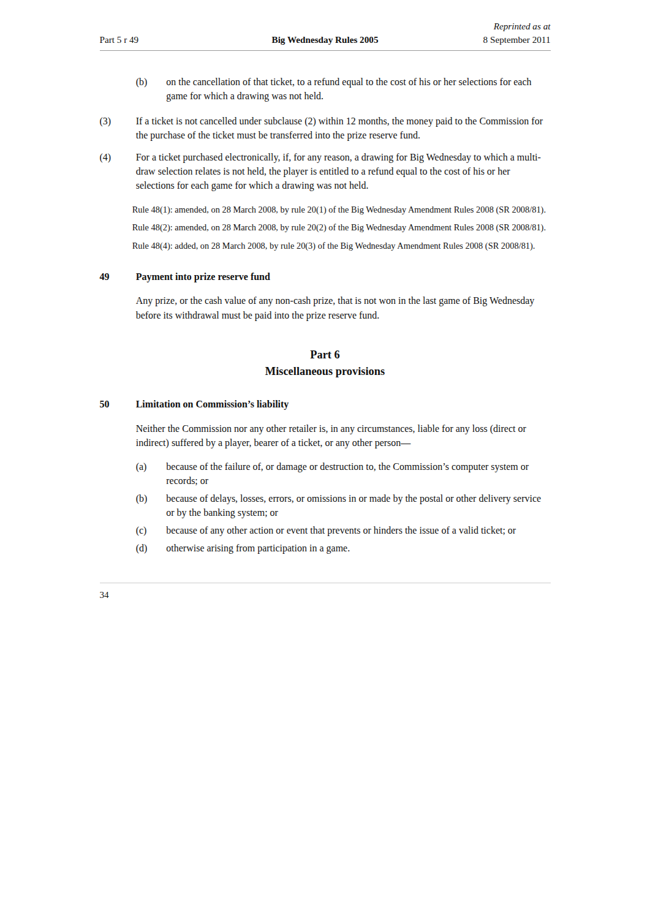Part 5 r 49
Big Wednesday Rules 2005
Reprinted as at 8 September 2011
(b)
on the cancellation of that ticket, to a refund equal to the cost of his or her selections for each game for which a drawing was not held.
(3)
If a ticket is not cancelled under subclause (2) within 12 months, the money paid to the Commission for the purchase of the ticket must be transferred into the prize reserve fund.
(4)
For a ticket purchased electronically, if, for any reason, a drawing for Big Wednesday to which a multi-draw selection relates is not held, the player is entitled to a refund equal to the cost of his or her selections for each game for which a drawing was not held.
Rule 48(1): amended, on 28 March 2008, by rule 20(1) of the Big Wednesday Amendment Rules 2008 (SR 2008/81).
Rule 48(2): amended, on 28 March 2008, by rule 20(2) of the Big Wednesday Amendment Rules 2008 (SR 2008/81).
Rule 48(4): added, on 28 March 2008, by rule 20(3) of the Big Wednesday Amendment Rules 2008 (SR 2008/81).
49 Payment into prize reserve fund
Any prize, or the cash value of any non-cash prize, that is not won in the last game of Big Wednesday before its withdrawal must be paid into the prize reserve fund.
Part 6 Miscellaneous provisions
50 Limitation on Commission’s liability
Neither the Commission nor any other retailer is, in any circumstances, liable for any loss (direct or indirect) suffered by a player, bearer of a ticket, or any other person—
(a)
because of the failure of, or damage or destruction to, the Commission’s computer system or records; or
(b)
because of delays, losses, errors, or omissions in or made by the postal or other delivery service or by the banking system; or
(c)
because of any other action or event that prevents or hinders the issue of a valid ticket; or
(d)
otherwise arising from participation in a game.
34